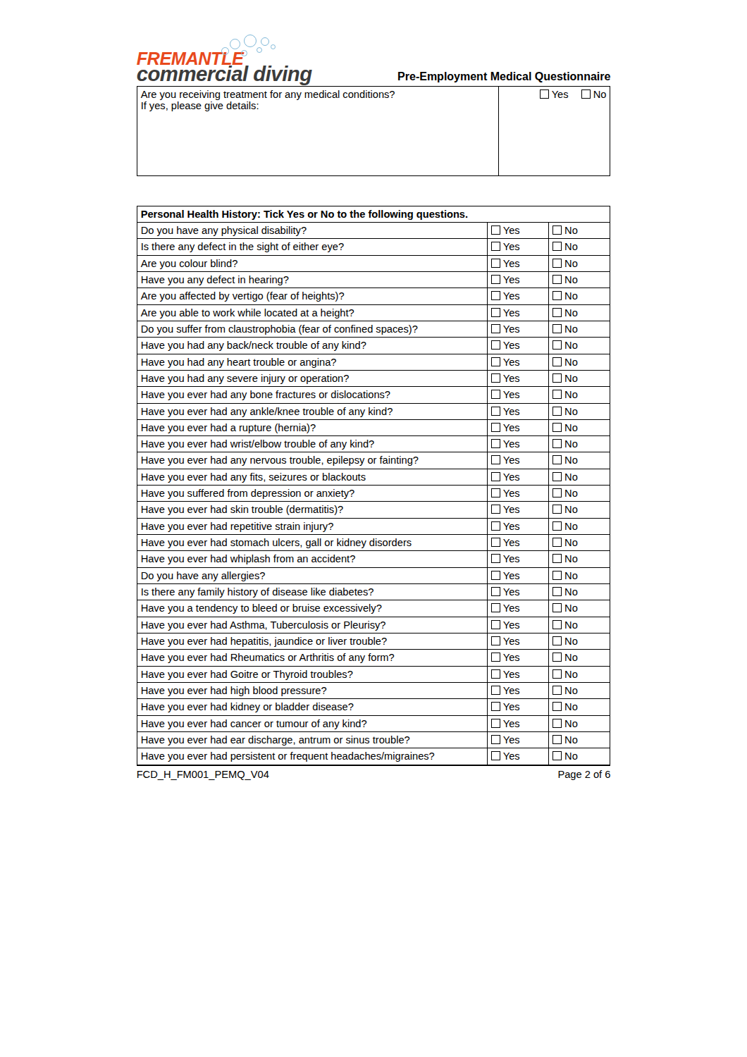FREMANTLE
commercial diving
Pre-Employment Medical Questionnaire
| Are you receiving treatment for any medical conditions? If yes, please give details: | Yes No |
| Personal Health History: Tick Yes or No to the following questions. |
| --- |
| Do you have any physical disability? | Yes | No |
| Is there any defect in the sight of either eye? | Yes | No |
| Are you colour blind? | Yes | No |
| Have you any defect in hearing? | Yes | No |
| Are you affected by vertigo (fear of heights)? | Yes | No |
| Are you able to work while located at a height? | Yes | No |
| Do you suffer from claustrophobia (fear of confined spaces)? | Yes | No |
| Have you had any back/neck trouble of any kind? | Yes | No |
| Have you had any heart trouble or angina? | Yes | No |
| Have you had any severe injury or operation? | Yes | No |
| Have you ever had any bone fractures or dislocations? | Yes | No |
| Have you ever had any ankle/knee trouble of any kind? | Yes | No |
| Have you ever had a rupture (hernia)? | Yes | No |
| Have you ever had wrist/elbow trouble of any kind? | Yes | No |
| Have you ever had any nervous trouble, epilepsy or fainting? | Yes | No |
| Have you ever had any fits, seizures or blackouts | Yes | No |
| Have you suffered from depression or anxiety? | Yes | No |
| Have you ever had skin trouble (dermatitis)? | Yes | No |
| Have you ever had repetitive strain injury? | Yes | No |
| Have you ever had stomach ulcers, gall or kidney disorders | Yes | No |
| Have you ever had whiplash from an accident? | Yes | No |
| Do you have any allergies? | Yes | No |
| Is there any family history of disease like diabetes? | Yes | No |
| Have you a tendency to bleed or bruise excessively? | Yes | No |
| Have you ever had Asthma, Tuberculosis or Pleurisy? | Yes | No |
| Have you ever had hepatitis, jaundice or liver trouble? | Yes | No |
| Have you ever had Rheumatics or Arthritis of any form? | Yes | No |
| Have you ever had Goitre or Thyroid troubles? | Yes | No |
| Have you ever had high blood pressure? | Yes | No |
| Have you ever had kidney or bladder disease? | Yes | No |
| Have you ever had cancer or tumour of any kind? | Yes | No |
| Have you ever had ear discharge, antrum or sinus trouble? | Yes | No |
| Have you ever had persistent or frequent headaches/migraines? | Yes | No |
FCD_H_FM001_PEMQ_V04
Page 2 of 6